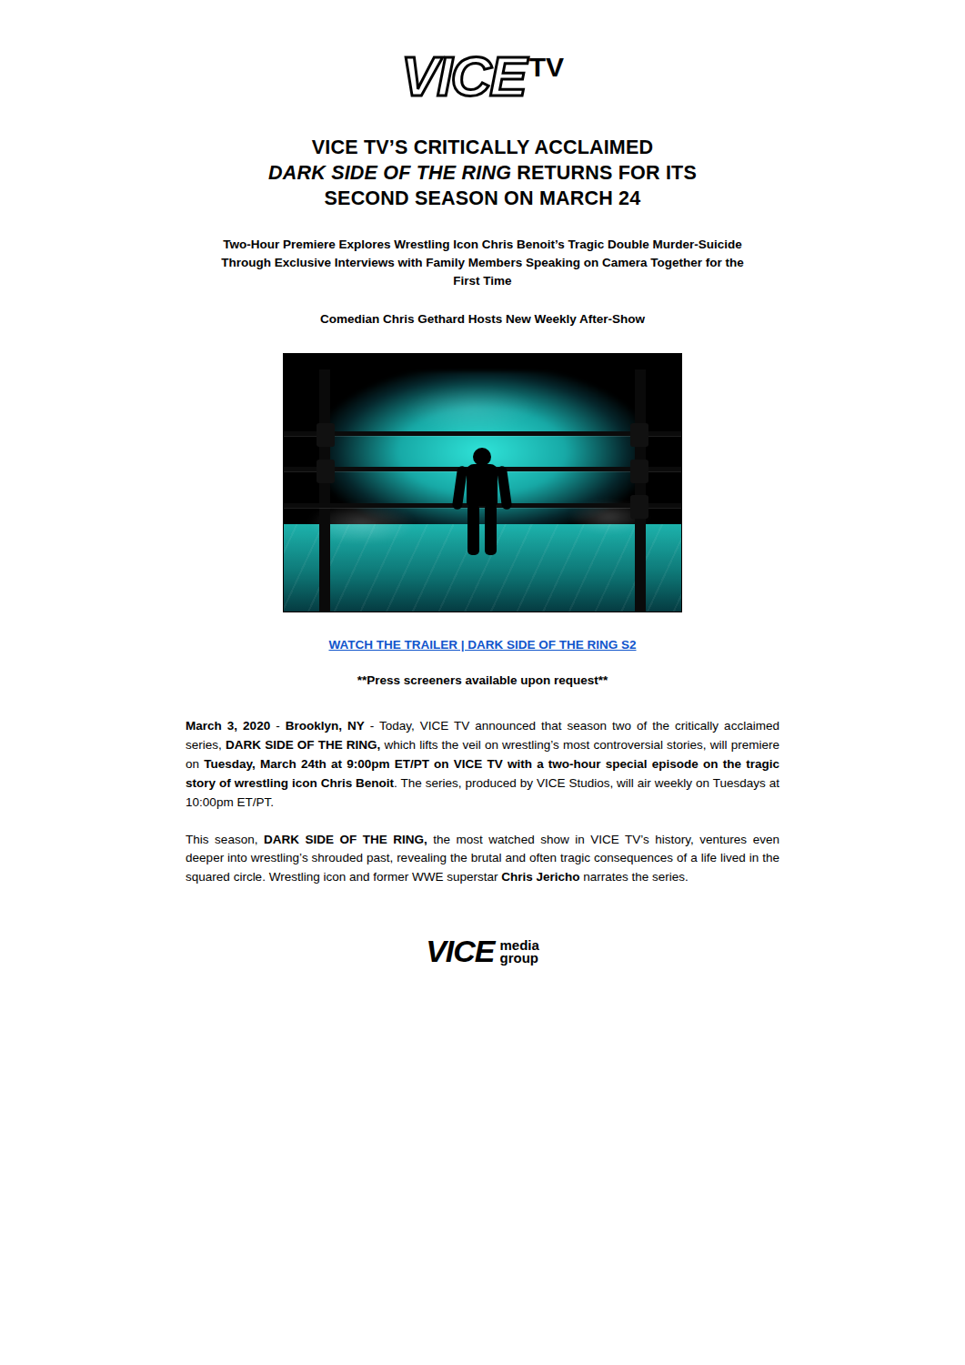VICE TV
VICE TV’S CRITICALLY ACCLAIMED
DARK SIDE OF THE RING RETURNS FOR ITS
SECOND SEASON ON MARCH 24
Two-Hour Premiere Explores Wrestling Icon Chris Benoit’s Tragic Double Murder-Suicide Through Exclusive Interviews with Family Members Speaking on Camera Together for the First Time
Comedian Chris Gethard Hosts New Weekly After-Show
WATCH THE TRAILER | DARK SIDE OF THE RING S2
**Press screeners available upon request**
March 3, 2020 - Brooklyn, NY - Today, VICE TV announced that season two of the critically acclaimed series, DARK SIDE OF THE RING, which lifts the veil on wrestling’s most controversial stories, will premiere on Tuesday, March 24th at 9:00pm ET/PT on VICE TV with a two-hour special episode on the tragic story of wrestling icon Chris Benoit. The series, produced by VICE Studios, will air weekly on Tuesdays at 10:00pm ET/PT.
This season, DARK SIDE OF THE RING, the most watched show in VICE TV’s history, ventures even deeper into wrestling’s shrouded past, revealing the brutal and often tragic consequences of a life lived in the squared circle. Wrestling icon and former WWE superstar Chris Jericho narrates the series.
VICE media group